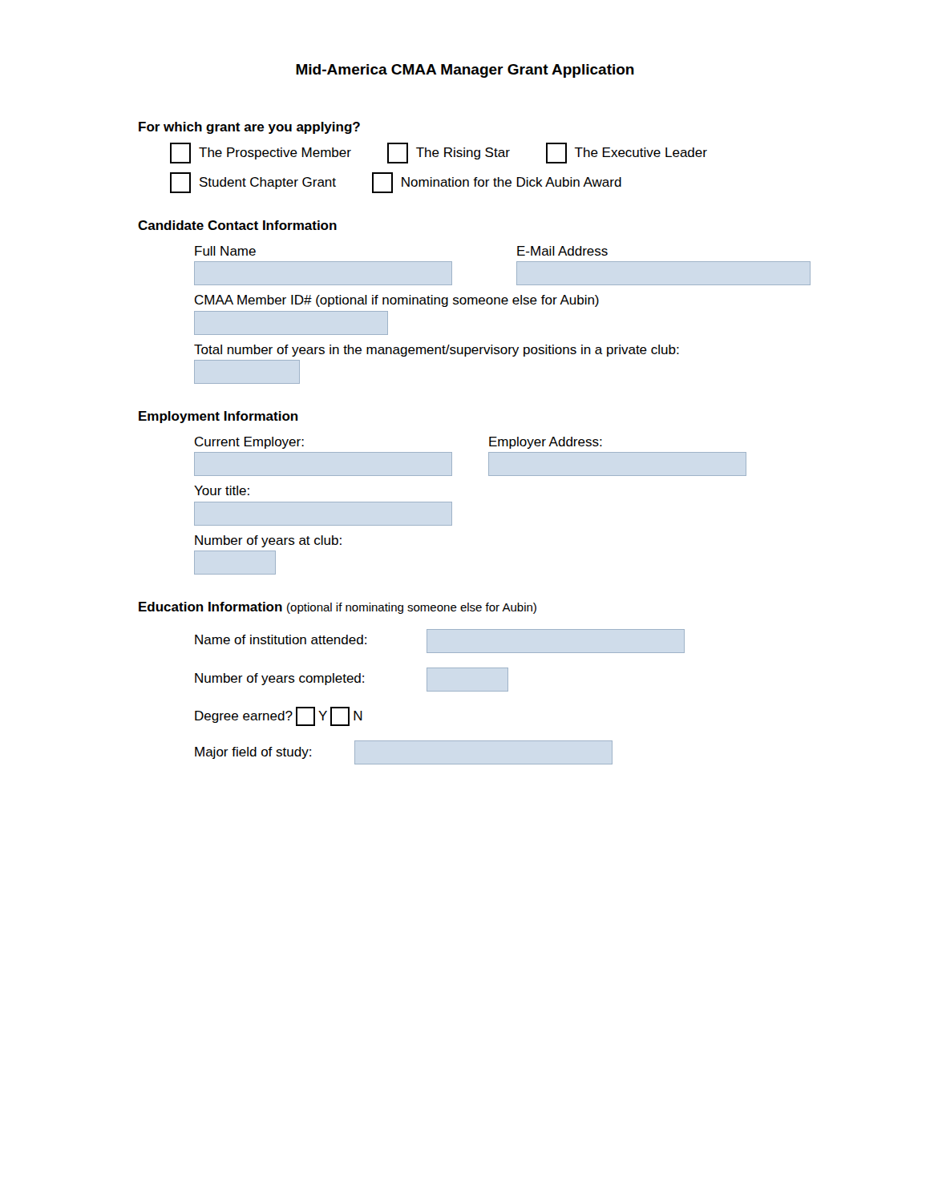Mid-America CMAA Manager Grant Application
For which grant are you applying?
The Prospective Member The Rising Star The Executive Leader
Student Chapter Grant Nomination for the Dick Aubin Award
Candidate Contact Information
Full Name
E-Mail Address
CMAA Member ID# (optional if nominating someone else for Aubin)
Total number of years in the management/supervisory positions in a private club:
Employment Information
Current Employer:
Employer Address:
Your title:
Number of years at club:
Education Information (optional if nominating someone else for Aubin)
Name of institution attended:
Number of years completed:
Degree earned? Y N
Major field of study: